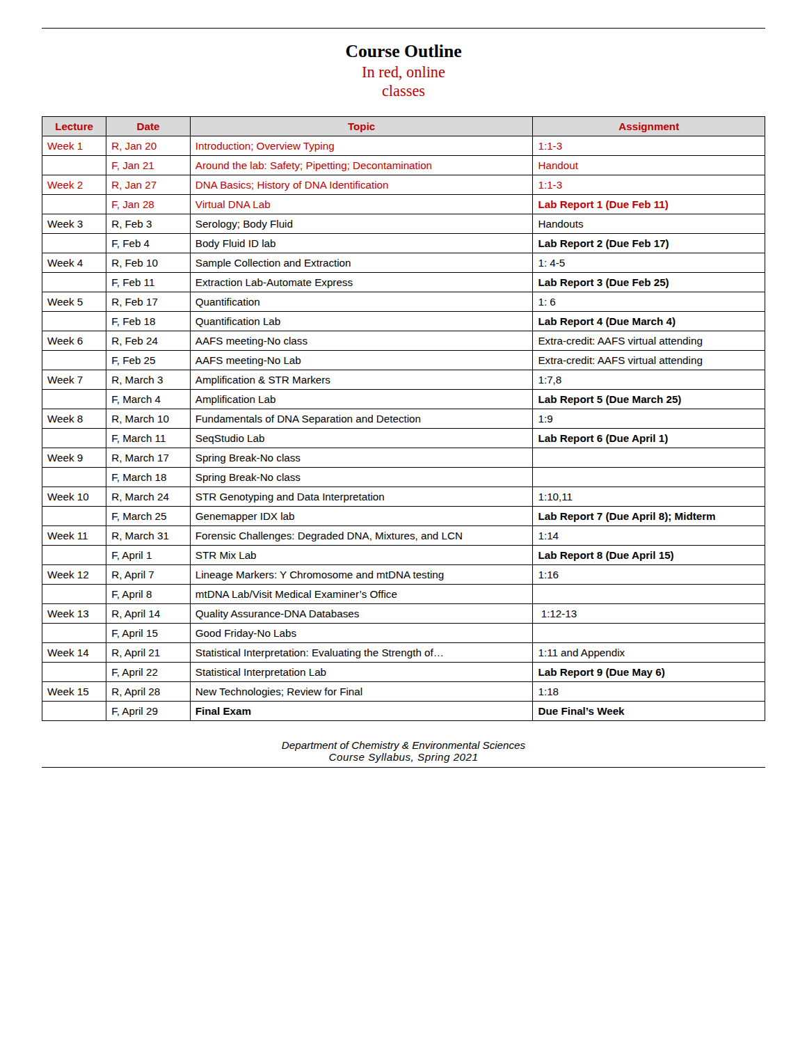Course Outline
In red, online
classes
| Lecture | Date | Topic | Assignment |
| --- | --- | --- | --- |
| Week 1 | R, Jan 20 | Introduction; Overview Typing | 1:1-3 |
| | F, Jan 21 | Around the lab: Safety; Pipetting; Decontamination | Handout |
| Week 2 | R, Jan 27 | DNA Basics; History of DNA Identification | 1:1-3 |
| | F, Jan 28 | Virtual DNA Lab | Lab Report 1 (Due Feb 11) |
| Week 3 | R, Feb 3 | Serology; Body Fluid | Handouts |
| | F, Feb 4 | Body Fluid ID lab | Lab Report 2 (Due Feb 17) |
| Week 4 | R, Feb 10 | Sample Collection and Extraction | 1: 4-5 |
| | F, Feb 11 | Extraction Lab-Automate Express | Lab Report 3 (Due Feb 25) |
| Week 5 | R, Feb 17 | Quantification | 1: 6 |
| | F, Feb 18 | Quantification Lab | Lab Report 4 (Due March 4) |
| Week 6 | R, Feb 24 | AAFS meeting-No class | Extra-credit: AAFS virtual attending |
| | F, Feb 25 | AAFS meeting-No Lab | Extra-credit: AAFS virtual attending |
| Week 7 | R, March 3 | Amplification & STR Markers | 1:7,8 |
| | F, March 4 | Amplification Lab | Lab Report 5 (Due March 25) |
| Week 8 | R, March 10 | Fundamentals of DNA Separation and Detection | 1:9 |
| | F, March 11 | SeqStudio Lab | Lab Report 6 (Due April 1) |
| Week 9 | R, March 17 | Spring Break-No class | |
| | F, March 18 | Spring Break-No class | |
| Week 10 | R, March 24 | STR Genotyping and Data Interpretation | 1:10,11 |
| | F, March 25 | Genemapper IDX lab | Lab Report 7 (Due April 8); Midterm |
| Week 11 | R, March 31 | Forensic Challenges: Degraded DNA, Mixtures, and LCN | 1:14 |
| | F, April 1 | STR Mix Lab | Lab Report 8 (Due April 15) |
| Week 12 | R, April 7 | Lineage Markers: Y Chromosome and mtDNA testing | 1:16 |
| | F, April 8 | mtDNA Lab/Visit Medical Examiner’s Office | |
| Week 13 | R, April 14 | Quality Assurance-DNA Databases | 1:12-13 |
| | F, April 15 | Good Friday-No Labs | |
| Week 14 | R, April 21 | Statistical Interpretation: Evaluating the Strength of… | 1:11 and Appendix |
| | F, April 22 | Statistical Interpretation Lab | Lab Report 9 (Due May 6) |
| Week 15 | R, April 28 | New Technologies; Review for Final | 1:18 |
| | F, April 29 | Final Exam | Due Final’s Week |
Department of Chemistry & Environmental Sciences
Course Syllabus, Spring 2021